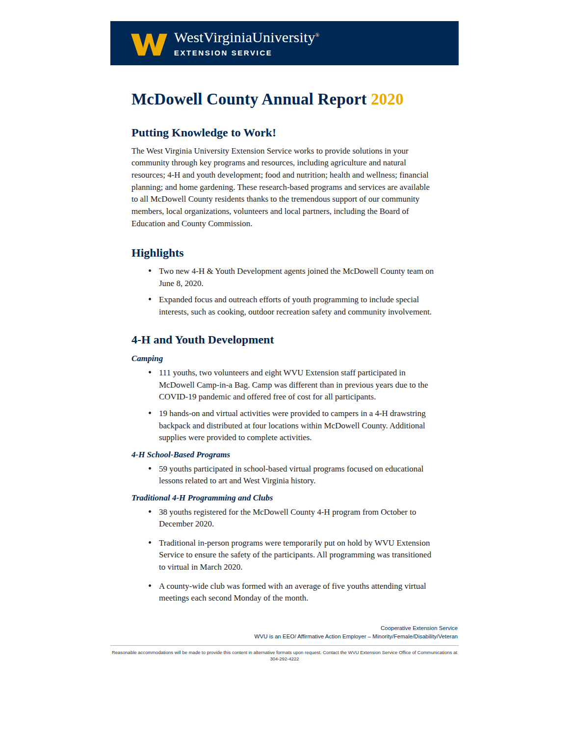WestVirginiaUniversity® EXTENSION SERVICE
McDowell County Annual Report 2020
Putting Knowledge to Work!
The West Virginia University Extension Service works to provide solutions in your community through key programs and resources, including agriculture and natural resources; 4-H and youth development; food and nutrition; health and wellness; financial planning; and home gardening. These research-based programs and services are available to all McDowell County residents thanks to the tremendous support of our community members, local organizations, volunteers and local partners, including the Board of Education and County Commission.
Highlights
Two new 4-H & Youth Development agents joined the McDowell County team on June 8, 2020.
Expanded focus and outreach efforts of youth programming to include special interests, such as cooking, outdoor recreation safety and community involvement.
4-H and Youth Development
Camping
111 youths, two volunteers and eight WVU Extension staff participated in McDowell Camp-in-a Bag. Camp was different than in previous years due to the COVID-19 pandemic and offered free of cost for all participants.
19 hands-on and virtual activities were provided to campers in a 4-H drawstring backpack and distributed at four locations within McDowell County. Additional supplies were provided to complete activities.
4-H School-Based Programs
59 youths participated in school-based virtual programs focused on educational lessons related to art and West Virginia history.
Traditional 4-H Programming and Clubs
38 youths registered for the McDowell County 4-H program from October to December 2020.
Traditional in-person programs were temporarily put on hold by WVU Extension Service to ensure the safety of the participants. All programming was transitioned to virtual in March 2020.
A county-wide club was formed with an average of five youths attending virtual meetings each second Monday of the month.
Cooperative Extension Service
WVU is an EEO/ Affirmative Action Employer – Minority/Female/Disability/Veteran
Reasonable accommodations will be made to provide this content in alternative formats upon request. Contact the WVU Extension Service Office of Communications at 304-292-4222